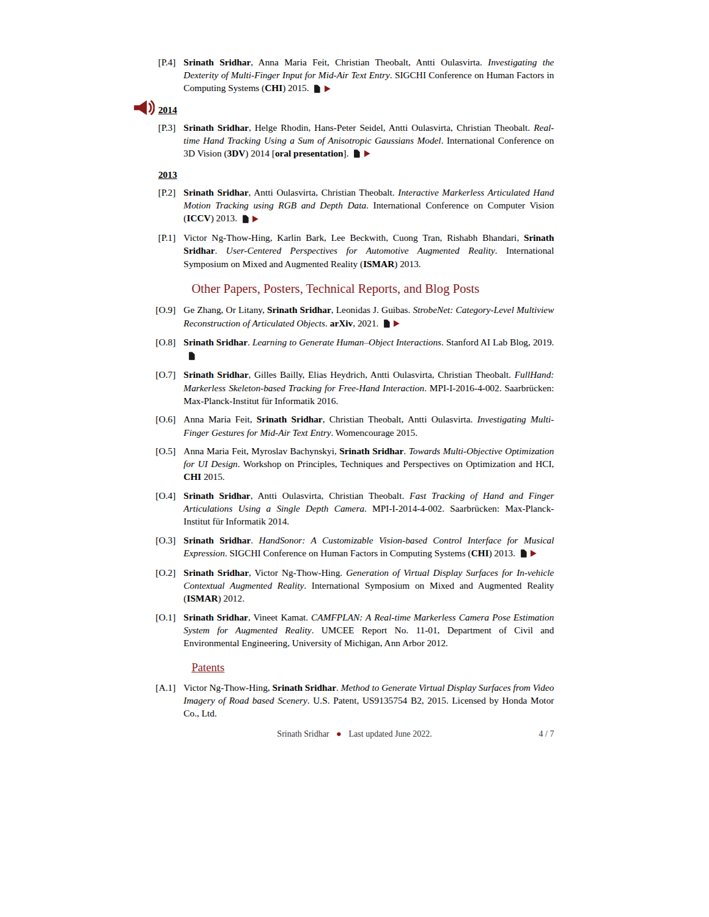[P.4] Srinath Sridhar, Anna Maria Feit, Christian Theobalt, Antti Oulasvirta. Investigating the Dexterity of Multi-Finger Input for Mid-Air Text Entry. SIGCHI Conference on Human Factors in Computing Systems (CHI) 2015.
2014
[P.3] Srinath Sridhar, Helge Rhodin, Hans-Peter Seidel, Antti Oulasvirta, Christian Theobalt. Real-time Hand Tracking Using a Sum of Anisotropic Gaussians Model. International Conference on 3D Vision (3DV) 2014 [oral presentation].
2013
[P.2] Srinath Sridhar, Antti Oulasvirta, Christian Theobalt. Interactive Markerless Articulated Hand Motion Tracking using RGB and Depth Data. International Conference on Computer Vision (ICCV) 2013.
[P.1] Victor Ng-Thow-Hing, Karlin Bark, Lee Beckwith, Cuong Tran, Rishabh Bhandari, Srinath Sridhar. User-Centered Perspectives for Automotive Augmented Reality. International Symposium on Mixed and Augmented Reality (ISMAR) 2013.
Other Papers, Posters, Technical Reports, and Blog Posts
[O.9] Ge Zhang, Or Litany, Srinath Sridhar, Leonidas J. Guibas. StrobeNet: Category-Level Multiview Reconstruction of Articulated Objects. arXiv, 2021.
[O.8] Srinath Sridhar. Learning to Generate Human–Object Interactions. Stanford AI Lab Blog, 2019.
[O.7] Srinath Sridhar, Gilles Bailly, Elias Heydrich, Antti Oulasvirta, Christian Theobalt. FullHand: Markerless Skeleton-based Tracking for Free-Hand Interaction. MPI-I-2016-4-002. Saarbrücken: Max-Planck-Institut für Informatik 2016.
[O.6] Anna Maria Feit, Srinath Sridhar, Christian Theobalt, Antti Oulasvirta. Investigating Multi-Finger Gestures for Mid-Air Text Entry. Womencourage 2015.
[O.5] Anna Maria Feit, Myroslav Bachynskyi, Srinath Sridhar. Towards Multi-Objective Optimization for UI Design. Workshop on Principles, Techniques and Perspectives on Optimization and HCI, CHI 2015.
[O.4] Srinath Sridhar, Antti Oulasvirta, Christian Theobalt. Fast Tracking of Hand and Finger Articulations Using a Single Depth Camera. MPI-I-2014-4-002. Saarbrücken: Max-Planck-Institut für Informatik 2014.
[O.3] Srinath Sridhar. HandSonor: A Customizable Vision-based Control Interface for Musical Expression. SIGCHI Conference on Human Factors in Computing Systems (CHI) 2013.
[O.2] Srinath Sridhar, Victor Ng-Thow-Hing. Generation of Virtual Display Surfaces for In-vehicle Contextual Augmented Reality. International Symposium on Mixed and Augmented Reality (ISMAR) 2012.
[O.1] Srinath Sridhar, Vineet Kamat. CAMFPLAN: A Real-time Markerless Camera Pose Estimation System for Augmented Reality. UMCEE Report No. 11-01, Department of Civil and Environmental Engineering, University of Michigan, Ann Arbor 2012.
Patents
[A.1] Victor Ng-Thow-Hing, Srinath Sridhar. Method to Generate Virtual Display Surfaces from Video Imagery of Road based Scenery. U.S. Patent, US9135754 B2, 2015. Licensed by Honda Motor Co., Ltd.
Srinath Sridhar ● Last updated June 2022.
4 / 7